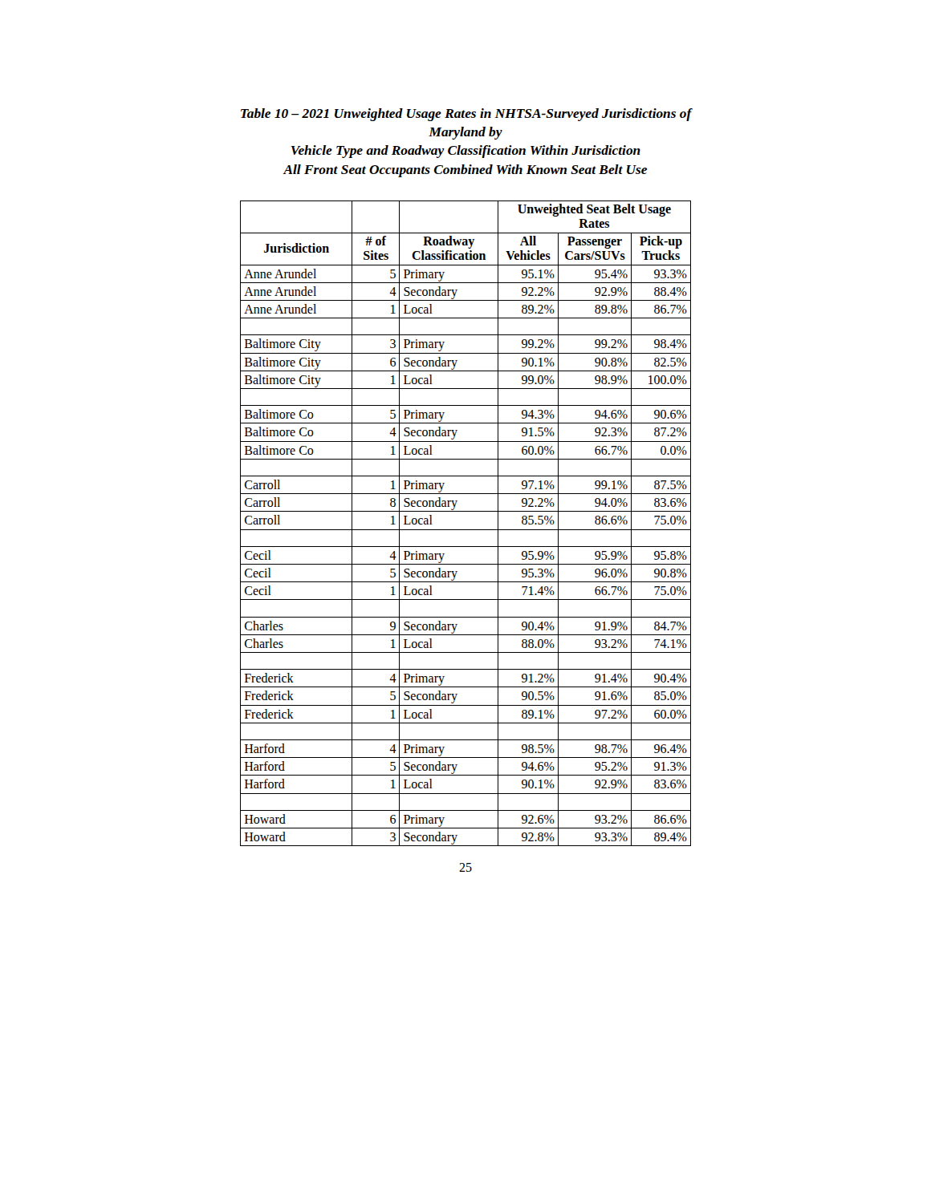Table 10 – 2021 Unweighted Usage Rates in NHTSA-Surveyed Jurisdictions of Maryland by
Vehicle Type and Roadway Classification Within Jurisdiction
All Front Seat Occupants Combined With Known Seat Belt Use
| | | | Unweighted Seat Belt Usage Rates |
| --- | --- | --- | --- |
| Jurisdiction | # of Sites | Roadway Classification | All Vehicles | Passenger Cars/SUVs | Pick-up Trucks |
| Anne Arundel | 5 | Primary | 95.1% | 95.4% | 93.3% |
| Anne Arundel | 4 | Secondary | 92.2% | 92.9% | 88.4% |
| Anne Arundel | 1 | Local | 89.2% | 89.8% | 86.7% |
| Baltimore City | 3 | Primary | 99.2% | 99.2% | 98.4% |
| Baltimore City | 6 | Secondary | 90.1% | 90.8% | 82.5% |
| Baltimore City | 1 | Local | 99.0% | 98.9% | 100.0% |
| Baltimore Co | 5 | Primary | 94.3% | 94.6% | 90.6% |
| Baltimore Co | 4 | Secondary | 91.5% | 92.3% | 87.2% |
| Baltimore Co | 1 | Local | 60.0% | 66.7% | 0.0% |
| Carroll | 1 | Primary | 97.1% | 99.1% | 87.5% |
| Carroll | 8 | Secondary | 92.2% | 94.0% | 83.6% |
| Carroll | 1 | Local | 85.5% | 86.6% | 75.0% |
| Cecil | 4 | Primary | 95.9% | 95.9% | 95.8% |
| Cecil | 5 | Secondary | 95.3% | 96.0% | 90.8% |
| Cecil | 1 | Local | 71.4% | 66.7% | 75.0% |
| Charles | 9 | Secondary | 90.4% | 91.9% | 84.7% |
| Charles | 1 | Local | 88.0% | 93.2% | 74.1% |
| Frederick | 4 | Primary | 91.2% | 91.4% | 90.4% |
| Frederick | 5 | Secondary | 90.5% | 91.6% | 85.0% |
| Frederick | 1 | Local | 89.1% | 97.2% | 60.0% |
| Harford | 4 | Primary | 98.5% | 98.7% | 96.4% |
| Harford | 5 | Secondary | 94.6% | 95.2% | 91.3% |
| Harford | 1 | Local | 90.1% | 92.9% | 83.6% |
| Howard | 6 | Primary | 92.6% | 93.2% | 86.6% |
| Howard | 3 | Secondary | 92.8% | 93.3% | 89.4% |
25